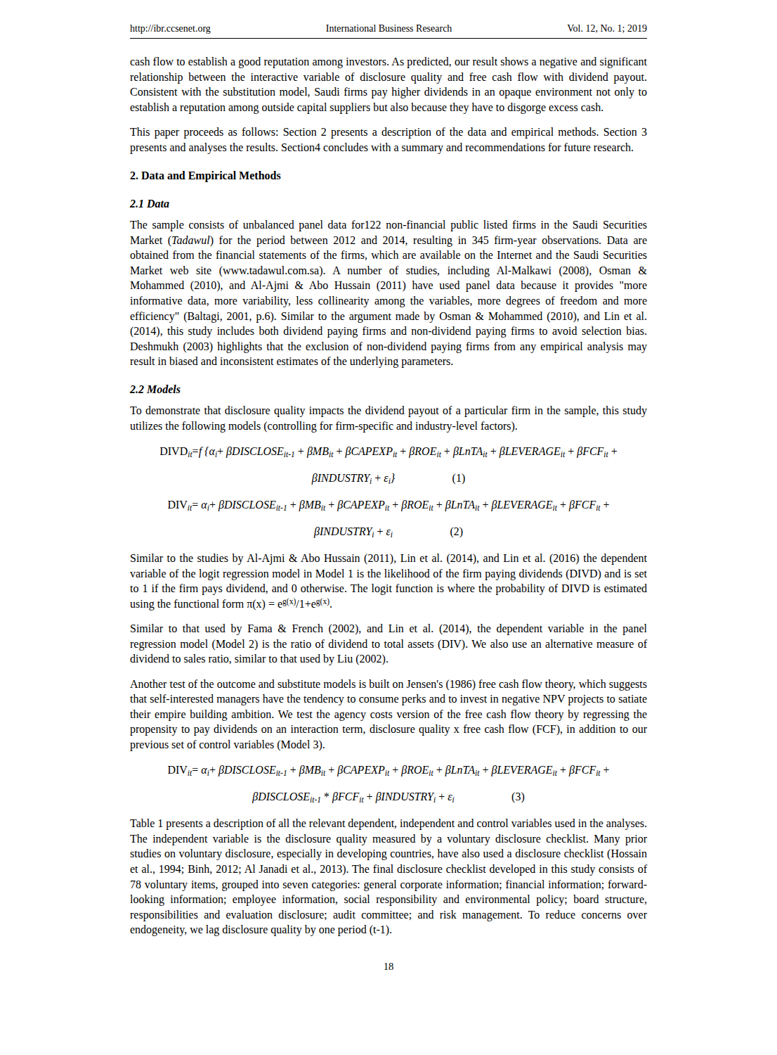http://ibr.ccsenet.org International Business Research Vol. 12, No. 1; 2019
cash flow to establish a good reputation among investors. As predicted, our result shows a negative and significant relationship between the interactive variable of disclosure quality and free cash flow with dividend payout. Consistent with the substitution model, Saudi firms pay higher dividends in an opaque environment not only to establish a reputation among outside capital suppliers but also because they have to disgorge excess cash.
This paper proceeds as follows: Section 2 presents a description of the data and empirical methods. Section 3 presents and analyses the results. Section4 concludes with a summary and recommendations for future research.
2. Data and Empirical Methods
2.1 Data
The sample consists of unbalanced panel data for122 non-financial public listed firms in the Saudi Securities Market (Tadawul) for the period between 2012 and 2014, resulting in 345 firm-year observations. Data are obtained from the financial statements of the firms, which are available on the Internet and the Saudi Securities Market web site (www.tadawul.com.sa). A number of studies, including Al-Malkawi (2008), Osman & Mohammed (2010), and Al-Ajmi & Abo Hussain (2011) have used panel data because it provides "more informative data, more variability, less collinearity among the variables, more degrees of freedom and more efficiency" (Baltagi, 2001, p.6). Similar to the argument made by Osman & Mohammed (2010), and Lin et al. (2014), this study includes both dividend paying firms and non-dividend paying firms to avoid selection bias. Deshmukh (2003) highlights that the exclusion of non-dividend paying firms from any empirical analysis may result in biased and inconsistent estimates of the underlying parameters.
2.2 Models
To demonstrate that disclosure quality impacts the dividend payout of a particular firm in the sample, this study utilizes the following models (controlling for firm-specific and industry-level factors).
DIVDit=f {αi+ βDISCLOSEit-1 + βMBit + βCAPEXPit + βROEit + βLnTAit + βLEVERAGEit + βFCFit +
βINDUSTRYi + εi} (1)
DIVit= αi+ βDISCLOSEit-1 + βMBit + βCAPEXPit + βROEit + βLnTAit + βLEVERAGEit + βFCFit +
βINDUSTRYi + εi (2)
Similar to the studies by Al-Ajmi & Abo Hussain (2011), Lin et al. (2014), and Lin et al. (2016) the dependent variable of the logit regression model in Model 1 is the likelihood of the firm paying dividends (DIVD) and is set to 1 if the firm pays dividend, and 0 otherwise. The logit function is where the probability of DIVD is estimated using the functional form π(x) = eg(x)/1+eg(x).
Similar to that used by Fama & French (2002), and Lin et al. (2014), the dependent variable in the panel regression model (Model 2) is the ratio of dividend to total assets (DIV). We also use an alternative measure of dividend to sales ratio, similar to that used by Liu (2002).
Another test of the outcome and substitute models is built on Jensen's (1986) free cash flow theory, which suggests that self-interested managers have the tendency to consume perks and to invest in negative NPV projects to satiate their empire building ambition. We test the agency costs version of the free cash flow theory by regressing the propensity to pay dividends on an interaction term, disclosure quality x free cash flow (FCF), in addition to our previous set of control variables (Model 3).
DIVit= αi+ βDISCLOSEit-1 + βMBit + βCAPEXPit + βROEit + βLnTAit + βLEVERAGEit + βFCFit +
βDISCLOSEit-1 * βFCFit + βINDUSTRYi + εi (3)
Table 1 presents a description of all the relevant dependent, independent and control variables used in the analyses. The independent variable is the disclosure quality measured by a voluntary disclosure checklist. Many prior studies on voluntary disclosure, especially in developing countries, have also used a disclosure checklist (Hossain et al., 1994; Binh, 2012; Al Janadi et al., 2013). The final disclosure checklist developed in this study consists of 78 voluntary items, grouped into seven categories: general corporate information; financial information; forward-looking information; employee information, social responsibility and environmental policy; board structure, responsibilities and evaluation disclosure; audit committee; and risk management. To reduce concerns over endogeneity, we lag disclosure quality by one period (t-1).
18